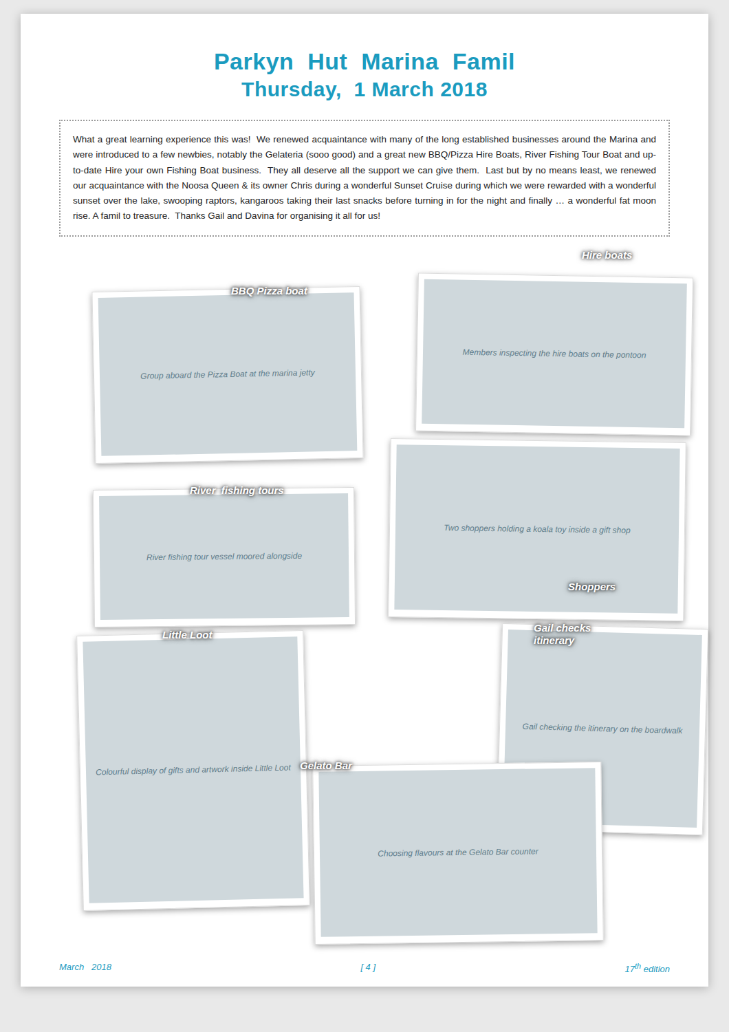Parkyn Hut Marina Famil Thursday, 1 March 2018
What a great learning experience this was! We renewed acquaintance with many of the long established businesses around the Marina and were introduced to a few newbies, notably the Gelateria (sooo good) and a great new BBQ/Pizza Hire Boats, River Fishing Tour Boat and up-to-date Hire your own Fishing Boat business. They all deserve all the support we can give them. Last but by no means least, we renewed our acquaintance with the Noosa Queen & its owner Chris during a wonderful Sunset Cruise during which we were rewarded with a wonderful sunset over the lake, swooping raptors, kangaroos taking their last snacks before turning in for the night and finally … a wonderful fat moon rise. A famil to treasure. Thanks Gail and Davina for organising it all for us!
Hire boats BBQ Pizza boat River fishing tours Shoppers Little Loot Gail checks itinerary Gelato Bar
Group aboard the Pizza Boat at the marina jetty
Members inspecting the hire boats on the pontoon
River fishing tour vessel moored alongside
Two shoppers holding a koala toy inside a gift shop
Colourful display of gifts and artwork inside Little Loot
Gail checking the itinerary on the boardwalk
Choosing flavours at the Gelato Bar counter
March 2018 [ 4 ] 17th edition